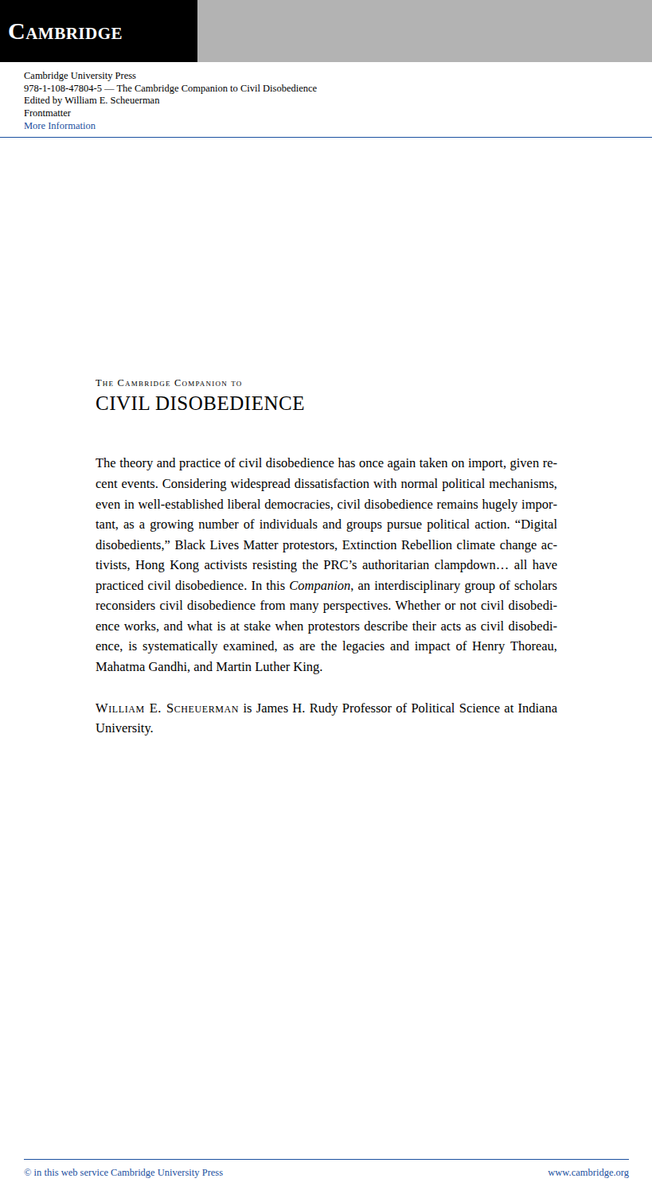Cambridge
Cambridge University Press
978-1-108-47804-5 — The Cambridge Companion to Civil Disobedience
Edited by William E. Scheuerman
Frontmatter
More Information
The Cambridge Companion to
CIVIL DISOBEDIENCE
The theory and practice of civil disobedience has once again taken on import, given recent events. Considering widespread dissatisfaction with normal political mechanisms, even in well-established liberal democracies, civil disobedience remains hugely important, as a growing number of individuals and groups pursue political action. “Digital disobedients,” Black Lives Matter protestors, Extinction Rebellion climate change activists, Hong Kong activists resisting the PRC’s authoritarian clampdown… all have practiced civil disobedience. In this Companion, an interdisciplinary group of scholars reconsiders civil disobedience from many perspectives. Whether or not civil disobedience works, and what is at stake when protestors describe their acts as civil disobedience, is systematically examined, as are the legacies and impact of Henry Thoreau, Mahatma Gandhi, and Martin Luther King.
William E. Scheuerman is James H. Rudy Professor of Political Science at Indiana University.
© in this web service Cambridge University Press www.cambridge.org